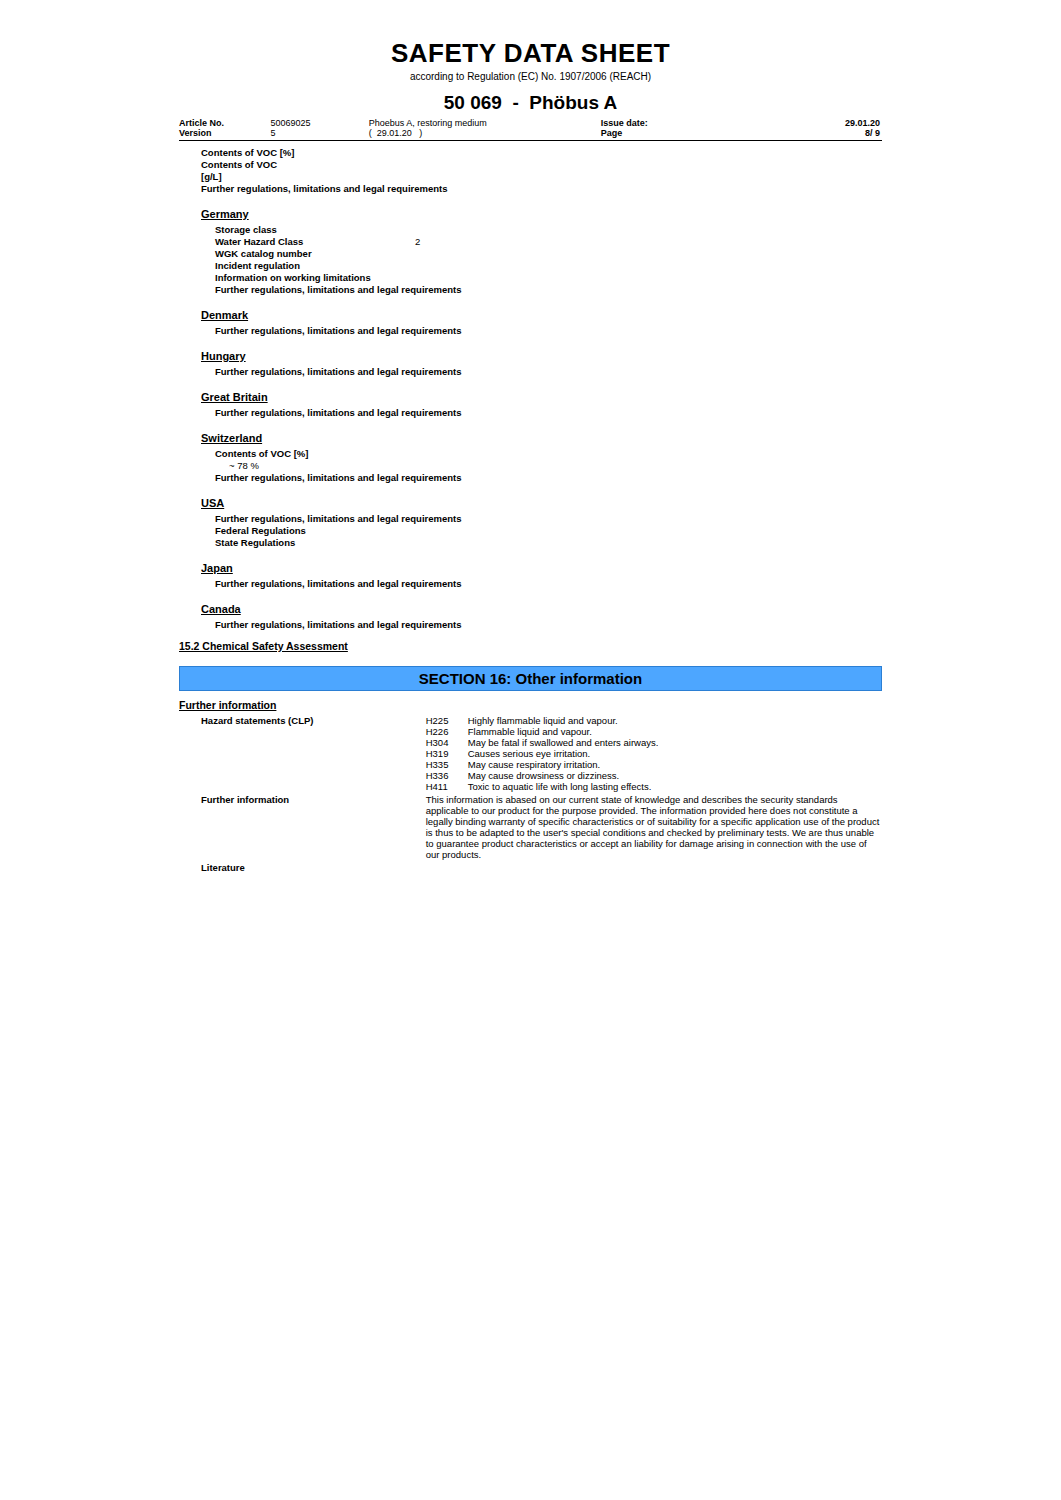SAFETY DATA SHEET
according to Regulation (EC) No. 1907/2006 (REACH)
50 069 - Phöbus A
| Article No. | 50069025 | Phoebus A, restoring medium | Issue date: | 29.01.20 |
| Version | 5 | ( 29.01.20 ) | Page | 8/ 9 |
Contents of VOC [%]
Contents of VOC
[g/L]
Further regulations, limitations and legal requirements
Germany
Storage class
Water Hazard Class 2
WGK catalog number
Incident regulation
Information on working limitations
Further regulations, limitations and legal requirements
Denmark
Further regulations, limitations and legal requirements
Hungary
Further regulations, limitations and legal requirements
Great Britain
Further regulations, limitations and legal requirements
Switzerland
Contents of VOC [%]
~ 78 %
Further regulations, limitations and legal requirements
USA
Further regulations, limitations and legal requirements
Federal Regulations
State Regulations
Japan
Further regulations, limitations and legal requirements
Canada
Further regulations, limitations and legal requirements
15.2 Chemical Safety Assessment
SECTION 16: Other information
Further information
Hazard statements (CLP)
H225 Highly flammable liquid and vapour.
H226 Flammable liquid and vapour.
H304 May be fatal if swallowed and enters airways.
H319 Causes serious eye irritation.
H335 May cause respiratory irritation.
H336 May cause drowsiness or dizziness.
H411 Toxic to aquatic life with long lasting effects.
Further information
This information is abased on our current state of knowledge and describes the security standards applicable to our product for the purpose provided. The information provided here does not constitute a legally binding warranty of specific characteristics or of suitability for a specific application use of the product is thus to be adapted to the user's special conditions and checked by preliminary tests. We are thus unable to guarantee product characteristics or accept an liability for damage arising in connection with the use of our products.
Literature